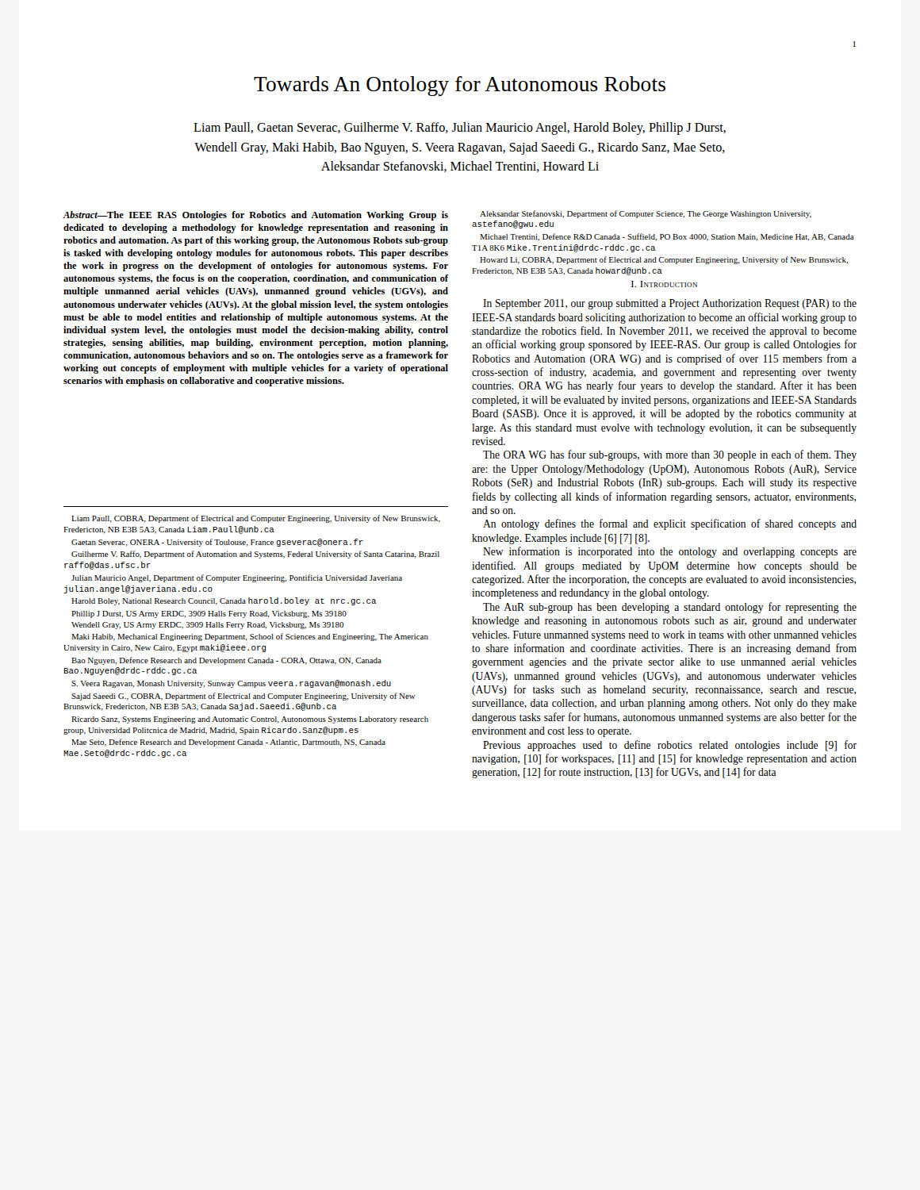1
Towards An Ontology for Autonomous Robots
Liam Paull, Gaetan Severac, Guilherme V. Raffo, Julian Mauricio Angel, Harold Boley, Phillip J Durst,
Wendell Gray, Maki Habib, Bao Nguyen, S. Veera Ragavan, Sajad Saeedi G., Ricardo Sanz, Mae Seto,
Aleksandar Stefanovski, Michael Trentini, Howard Li
Abstract—The IEEE RAS Ontologies for Robotics and Automation Working Group is dedicated to developing a methodology for knowledge representation and reasoning in robotics and automation. As part of this working group, the Autonomous Robots sub-group is tasked with developing ontology modules for autonomous robots. This paper describes the work in progress on the development of ontologies for autonomous systems. For autonomous systems, the focus is on the cooperation, coordination, and communication of multiple unmanned aerial vehicles (UAVs), unmanned ground vehicles (UGVs), and autonomous underwater vehicles (AUVs). At the global mission level, the system ontologies must be able to model entities and relationship of multiple autonomous systems. At the individual system level, the ontologies must model the decision-making ability, control strategies, sensing abilities, map building, environment perception, motion planning, communication, autonomous behaviors and so on. The ontologies serve as a framework for working out concepts of employment with multiple vehicles for a variety of operational scenarios with emphasis on collaborative and cooperative missions.
Liam Paull, COBRA, Department of Electrical and Computer Engineering, University of New Brunswick, Fredericton, NB E3B 5A3, Canada Liam.Paull@unb.ca
Gaetan Severac, ONERA - University of Toulouse, France gseverac@onera.fr
Guilherme V. Raffo, Department of Automation and Systems, Federal University of Santa Catarina, Brazil raffo@das.ufsc.br
Julian Mauricio Angel, Department of Computer Engineering, Pontificia Universidad Javeriana julian.angel@javeriana.edu.co
Harold Boley, National Research Council, Canada harold.boley at nrc.gc.ca
Phillip J Durst, US Army ERDC, 3909 Halls Ferry Road, Vicksburg, Ms 39180
Wendell Gray, US Army ERDC, 3909 Halls Ferry Road, Vicksburg, Ms 39180
Maki Habib, Mechanical Engineering Department, School of Sciences and Engineering, The American University in Cairo, New Cairo, Egypt maki@ieee.org
Bao Nguyen, Defence Research and Development Canada - CORA, Ottawa, ON, Canada Bao.Nguyen@drdc-rddc.gc.ca
S. Veera Ragavan, Monash University, Sunway Campus veera.ragavan@monash.edu
Sajad Saeedi G., COBRA, Department of Electrical and Computer Engineering, University of New Brunswick, Fredericton, NB E3B 5A3, Canada Sajad.Saeedi.G@unb.ca
Ricardo Sanz, Systems Engineering and Automatic Control, Autonomous Systems Laboratory research group, Universidad Politcnica de Madrid, Madrid, Spain Ricardo.Sanz@upm.es
Mae Seto, Defence Research and Development Canada - Atlantic, Dartmouth, NS, Canada Mae.Seto@drdc-rddc.gc.ca
Aleksandar Stefanovski, Department of Computer Science, The George Washington University, astefano@gwu.edu
Michael Trentini, Defence R&D Canada - Suffield, PO Box 4000, Station Main, Medicine Hat, AB, Canada T1A 8K6 Mike.Trentini@drdc-rddc.gc.ca
Howard Li, COBRA, Department of Electrical and Computer Engineering, University of New Brunswick, Fredericton, NB E3B 5A3, Canada howard@unb.ca
I. Introduction
In September 2011, our group submitted a Project Authorization Request (PAR) to the IEEE-SA standards board soliciting authorization to become an official working group to standardize the robotics field. In November 2011, we received the approval to become an official working group sponsored by IEEE-RAS. Our group is called Ontologies for Robotics and Automation (ORA WG) and is comprised of over 115 members from a cross-section of industry, academia, and government and representing over twenty countries. ORA WG has nearly four years to develop the standard. After it has been completed, it will be evaluated by invited persons, organizations and IEEE-SA Standards Board (SASB). Once it is approved, it will be adopted by the robotics community at large. As this standard must evolve with technology evolution, it can be subsequently revised.
The ORA WG has four sub-groups, with more than 30 people in each of them. They are: the Upper Ontology/Methodology (UpOM), Autonomous Robots (AuR), Service Robots (SeR) and Industrial Robots (InR) sub-groups. Each will study its respective fields by collecting all kinds of information regarding sensors, actuator, environments, and so on.
An ontology defines the formal and explicit specification of shared concepts and knowledge. Examples include [6] [7] [8].
New information is incorporated into the ontology and overlapping concepts are identified. All groups mediated by UpOM determine how concepts should be categorized. After the incorporation, the concepts are evaluated to avoid inconsistencies, incompleteness and redundancy in the global ontology.
The AuR sub-group has been developing a standard ontology for representing the knowledge and reasoning in autonomous robots such as air, ground and underwater vehicles. Future unmanned systems need to work in teams with other unmanned vehicles to share information and coordinate activities. There is an increasing demand from government agencies and the private sector alike to use unmanned aerial vehicles (UAVs), unmanned ground vehicles (UGVs), and autonomous underwater vehicles (AUVs) for tasks such as homeland security, reconnaissance, search and rescue, surveillance, data collection, and urban planning among others. Not only do they make dangerous tasks safer for humans, autonomous unmanned systems are also better for the environment and cost less to operate.
Previous approaches used to define robotics related ontologies include [9] for navigation, [10] for workspaces, [11] and [15] for knowledge representation and action generation, [12] for route instruction, [13] for UGVs, and [14] for data